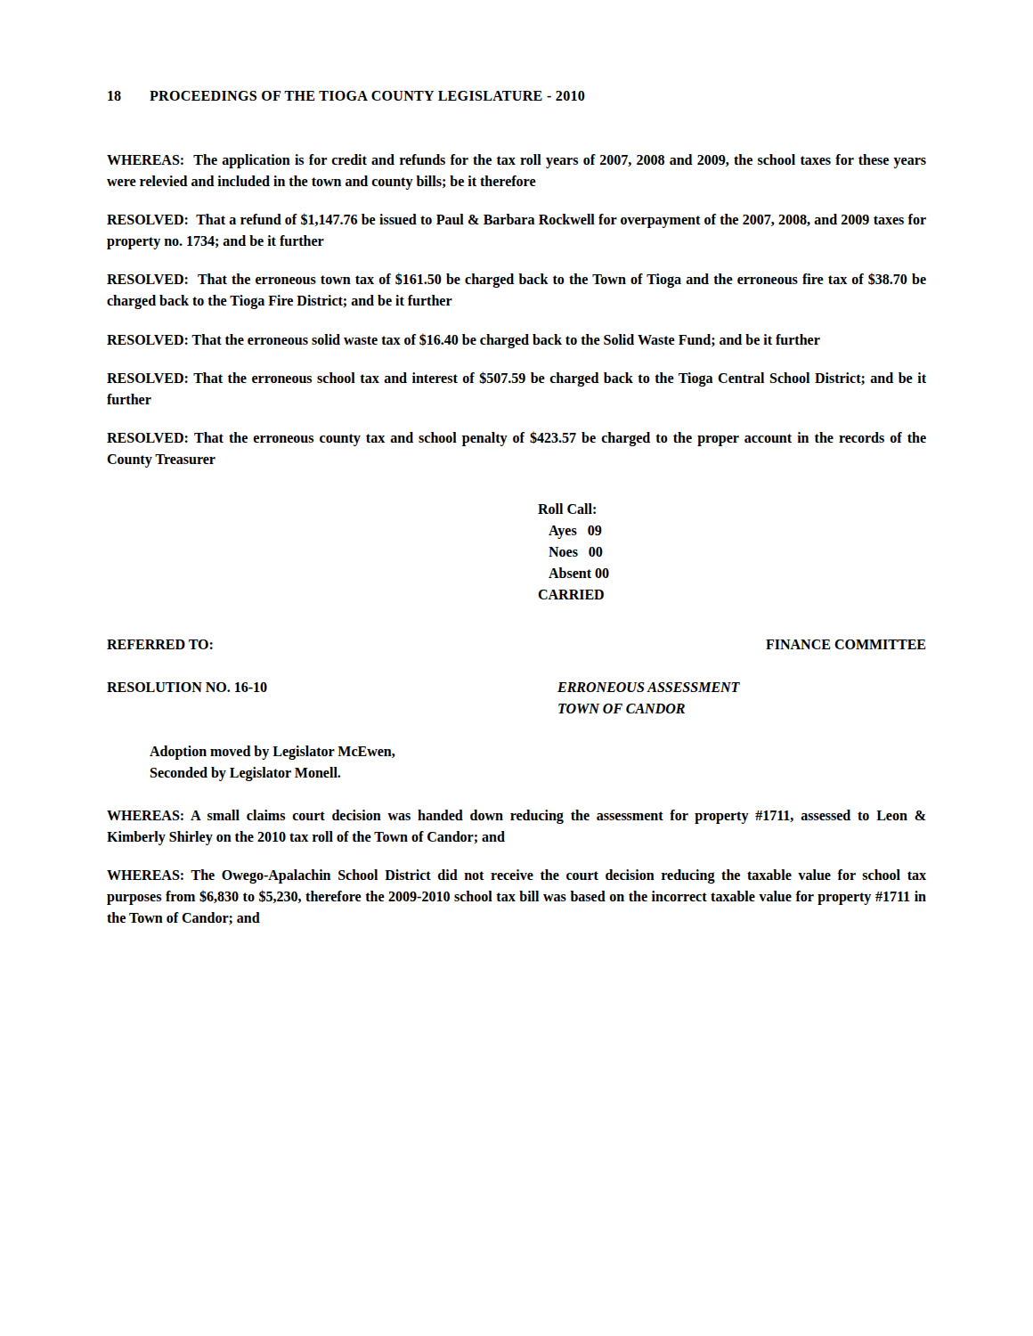18 PROCEEDINGS OF THE TIOGA COUNTY LEGISLATURE - 2010
WHEREAS: The application is for credit and refunds for the tax roll years of 2007, 2008 and 2009, the school taxes for these years were relevied and included in the town and county bills; be it therefore
RESOLVED: That a refund of $1,147.76 be issued to Paul & Barbara Rockwell for overpayment of the 2007, 2008, and 2009 taxes for property no. 1734; and be it further
RESOLVED: That the erroneous town tax of $161.50 be charged back to the Town of Tioga and the erroneous fire tax of $38.70 be charged back to the Tioga Fire District; and be it further
RESOLVED: That the erroneous solid waste tax of $16.40 be charged back to the Solid Waste Fund; and be it further
RESOLVED: That the erroneous school tax and interest of $507.59 be charged back to the Tioga Central School District; and be it further
RESOLVED: That the erroneous county tax and school penalty of $423.57 be charged to the proper account in the records of the County Treasurer
Roll Call:
Ayes 09
Noes 00
Absent 00
CARRIED
REFERRED TO: FINANCE COMMITTEE
RESOLUTION NO. 16-10 ERRONEOUS ASSESSMENT
TOWN OF CANDOR
Adoption moved by Legislator McEwen,
Seconded by Legislator Monell.
WHEREAS: A small claims court decision was handed down reducing the assessment for property #1711, assessed to Leon & Kimberly Shirley on the 2010 tax roll of the Town of Candor; and
WHEREAS: The Owego-Apalachin School District did not receive the court decision reducing the taxable value for school tax purposes from $6,830 to $5,230, therefore the 2009-2010 school tax bill was based on the incorrect taxable value for property #1711 in the Town of Candor; and